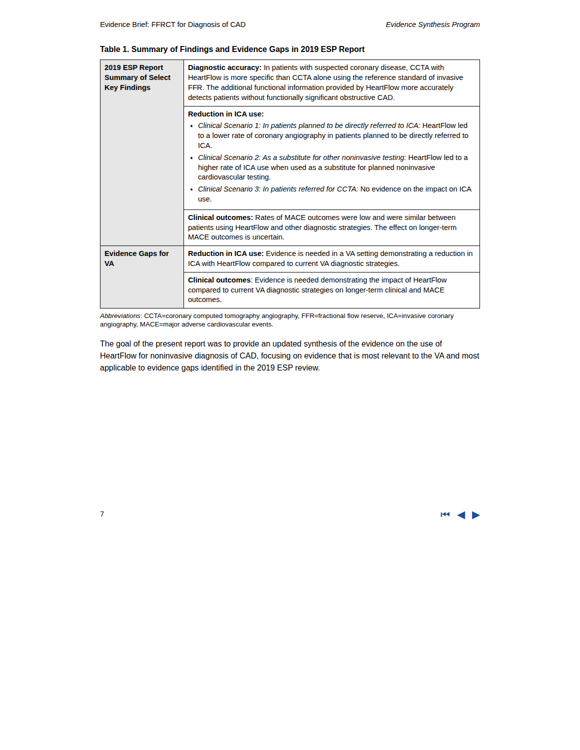Evidence Brief: FFRCT for Diagnosis of CAD
Evidence Synthesis Program
Table 1. Summary of Findings and Evidence Gaps in 2019 ESP Report
| 2019 ESP Report Summary of Select Key Findings | Diagnostic accuracy: In patients with suspected coronary disease, CCTA with HeartFlow is more specific than CCTA alone using the reference standard of invasive FFR. The additional functional information provided by HeartFlow more accurately detects patients without functionally significant obstructive CAD. |
| Reduction in ICA use: Clinical Scenario 1: In patients planned to be directly referred to ICA: HeartFlow led to a lower rate of coronary angiography in patients planned to be directly referred to ICA. Clinical Scenario 2: As a substitute for other noninvasive testing: HeartFlow led to a higher rate of ICA use when used as a substitute for planned noninvasive cardiovascular testing. Clinical Scenario 3: In patients referred for CCTA: No evidence on the impact on ICA use. |
| Clinical outcomes: Rates of MACE outcomes were low and were similar between patients using HeartFlow and other diagnostic strategies. The effect on longer-term MACE outcomes is uncertain. |
| Evidence Gaps for VA | Reduction in ICA use: Evidence is needed in a VA setting demonstrating a reduction in ICA with HeartFlow compared to current VA diagnostic strategies. |
| Clinical outcomes : Evidence is needed demonstrating the impact of HeartFlow compared to current VA diagnostic strategies on longer-term clinical and MACE outcomes. |
Abbreviations: CCTA=coronary computed tomography angiography, FFR=fractional flow reserve, ICA=invasive coronary angiography, MACE=major adverse cardiovascular events.
The goal of the present report was to provide an updated synthesis of the evidence on the use of HeartFlow for noninvasive diagnosis of CAD, focusing on evidence that is most relevant to the VA and most applicable to evidence gaps identified in the 2019 ESP review.
7
⏮ ◀ ▶